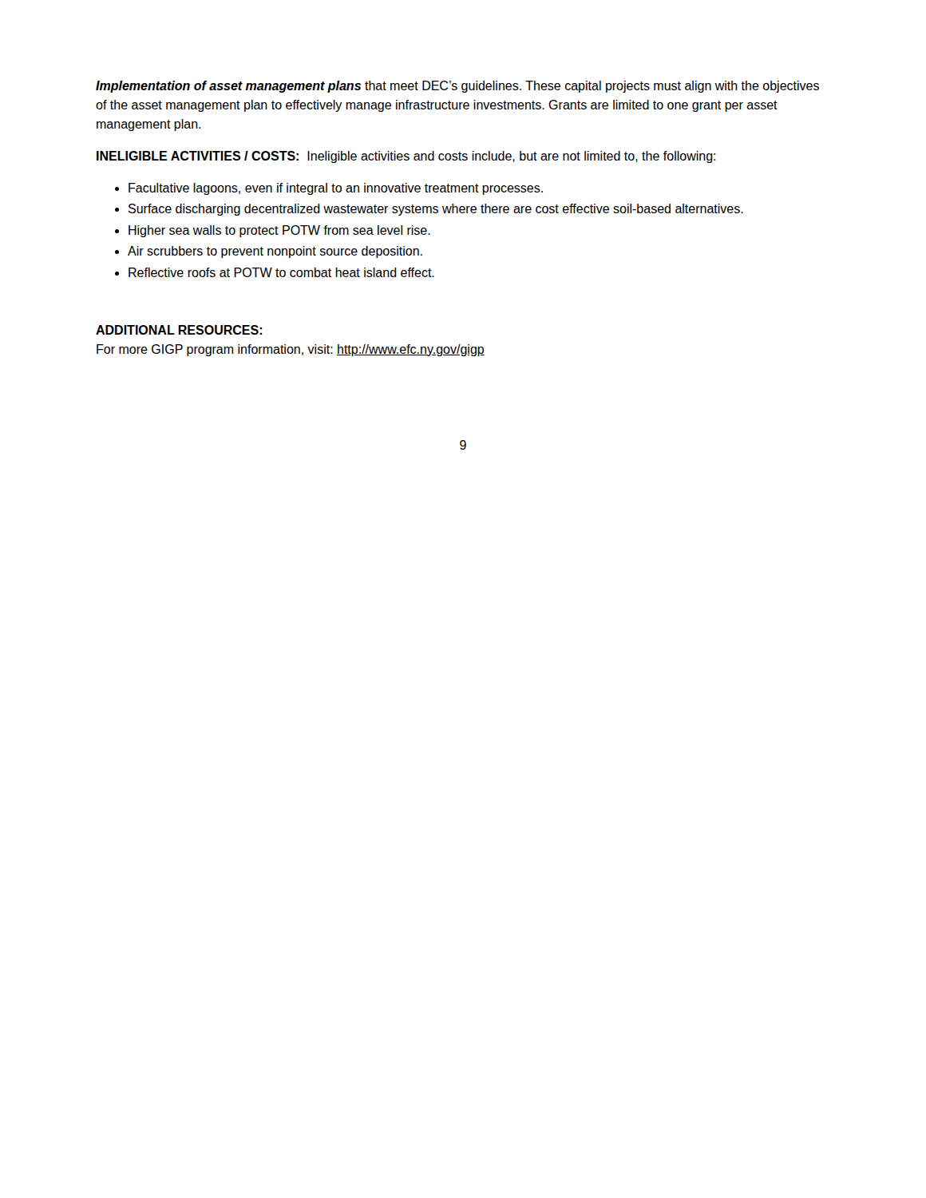Implementation of asset management plans that meet DEC’s guidelines. These capital projects must align with the objectives of the asset management plan to effectively manage infrastructure investments. Grants are limited to one grant per asset management plan.
INELIGIBLE ACTIVITIES / COSTS: Ineligible activities and costs include, but are not limited to, the following:
Facultative lagoons, even if integral to an innovative treatment processes.
Surface discharging decentralized wastewater systems where there are cost effective soil-based alternatives.
Higher sea walls to protect POTW from sea level rise.
Air scrubbers to prevent nonpoint source deposition.
Reflective roofs at POTW to combat heat island effect.
ADDITIONAL RESOURCES:
For more GIGP program information, visit: http://www.efc.ny.gov/gigp
9